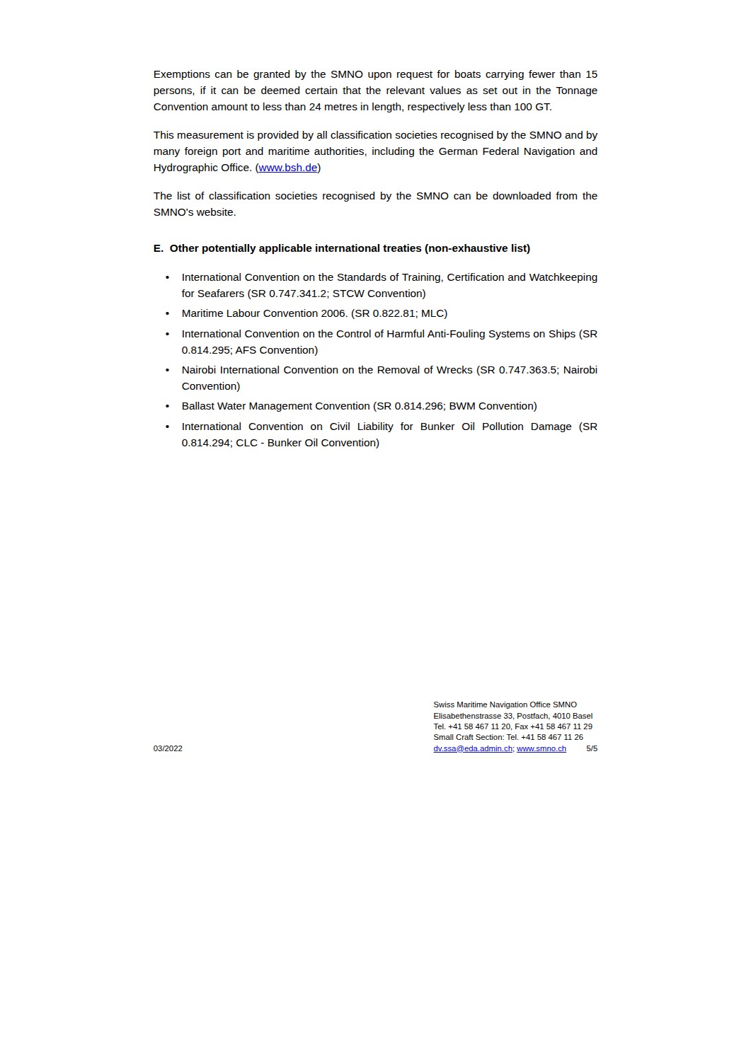Exemptions can be granted by the SMNO upon request for boats carrying fewer than 15 persons, if it can be deemed certain that the relevant values as set out in the Tonnage Convention amount to less than 24 metres in length, respectively less than 100 GT.
This measurement is provided by all classification societies recognised by the SMNO and by many foreign port and maritime authorities, including the German Federal Navigation and Hydrographic Office. (www.bsh.de)
The list of classification societies recognised by the SMNO can be downloaded from the SMNO's website.
E. Other potentially applicable international treaties (non-exhaustive list)
International Convention on the Standards of Training, Certification and Watchkeeping for Seafarers (SR 0.747.341.2; STCW Convention)
Maritime Labour Convention 2006. (SR 0.822.81; MLC)
International Convention on the Control of Harmful Anti-Fouling Systems on Ships (SR 0.814.295; AFS Convention)
Nairobi International Convention on the Removal of Wrecks (SR 0.747.363.5; Nairobi Convention)
Ballast Water Management Convention (SR 0.814.296; BWM Convention)
International Convention on Civil Liability for Bunker Oil Pollution Damage (SR 0.814.294; CLC - Bunker Oil Convention)
03/2022
Swiss Maritime Navigation Office SMNO
Elisabethenstrasse 33, Postfach, 4010 Basel
Tel. +41 58 467 11 20, Fax +41 58 467 11 29
Small Craft Section: Tel. +41 58 467 11 26
5/5 dv.ssa@eda.admin.ch; www.smno.ch